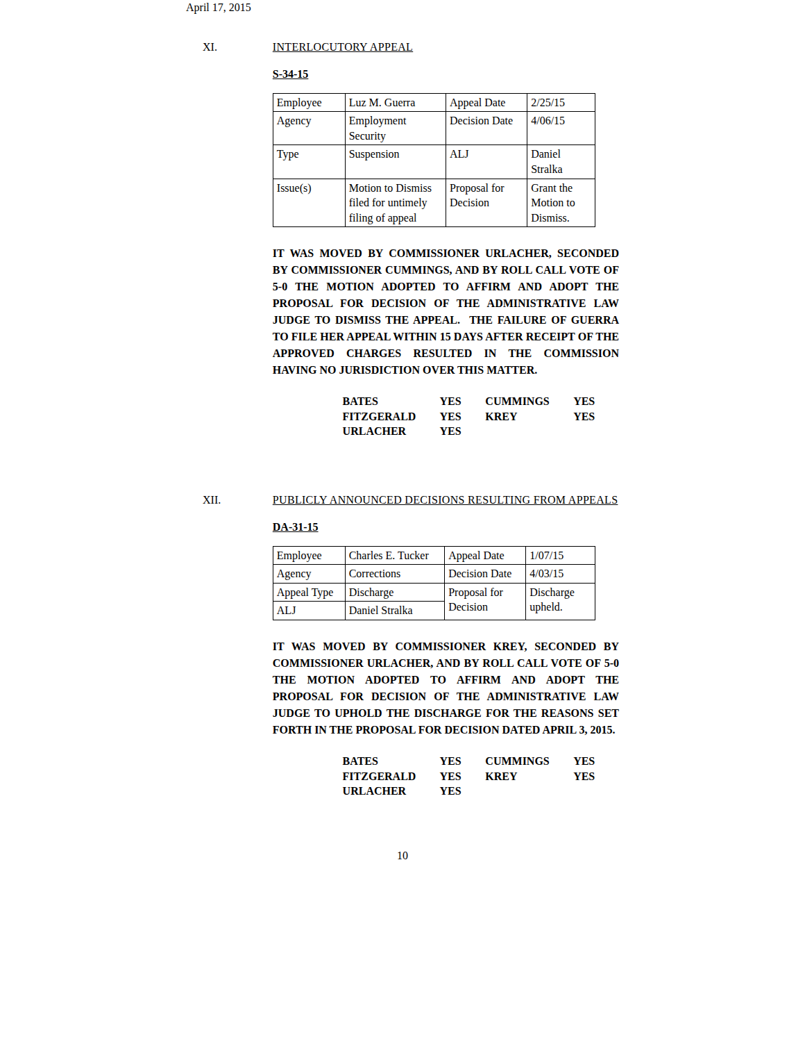April 17, 2015
XI. INTERLOCUTORY APPEAL
S-34-15
| Employee | Luz M. Guerra | Appeal Date | 2/25/15 |
| Agency | Employment Security | Decision Date | 4/06/15 |
| Type | Suspension | ALJ | Daniel Stralka |
| Issue(s) | Motion to Dismiss filed for untimely filing of appeal | Proposal for Decision | Grant the Motion to Dismiss. |
It was moved by Commissioner Urlacher, seconded by Commissioner Cummings, and by roll call vote of 5-0 the motion adopted to affirm and adopt the Proposal for Decision of the Administrative Law Judge to dismiss the appeal. The failure of Guerra to file her appeal within 15 days after receipt of the approved charges resulted in the Commission having no jurisdiction over this matter.
| BATES | YES | CUMMINGS | YES |
| FITZGERALD | YES | KREY | YES |
| URLACHER | YES | | |
XII. PUBLICLY ANNOUNCED DECISIONS RESULTING FROM APPEALS
DA-31-15
| Employee | Charles E. Tucker | Appeal Date | 1/07/15 |
| Agency | Corrections | Decision Date | 4/03/15 |
| Appeal Type | Discharge | Proposal for Decision | Discharge upheld. |
| ALJ | Daniel Stralka |
It was moved by Commissioner Krey, seconded by Commissioner Urlacher, and by roll call vote of 5-0 the motion adopted to affirm and adopt the Proposal for Decision of the Administrative Law Judge to uphold the discharge for the reasons set forth in the Proposal for Decision dated April 3, 2015.
| BATES | YES | CUMMINGS | YES |
| FITZGERALD | YES | KREY | YES |
| URLACHER | YES | | |
10